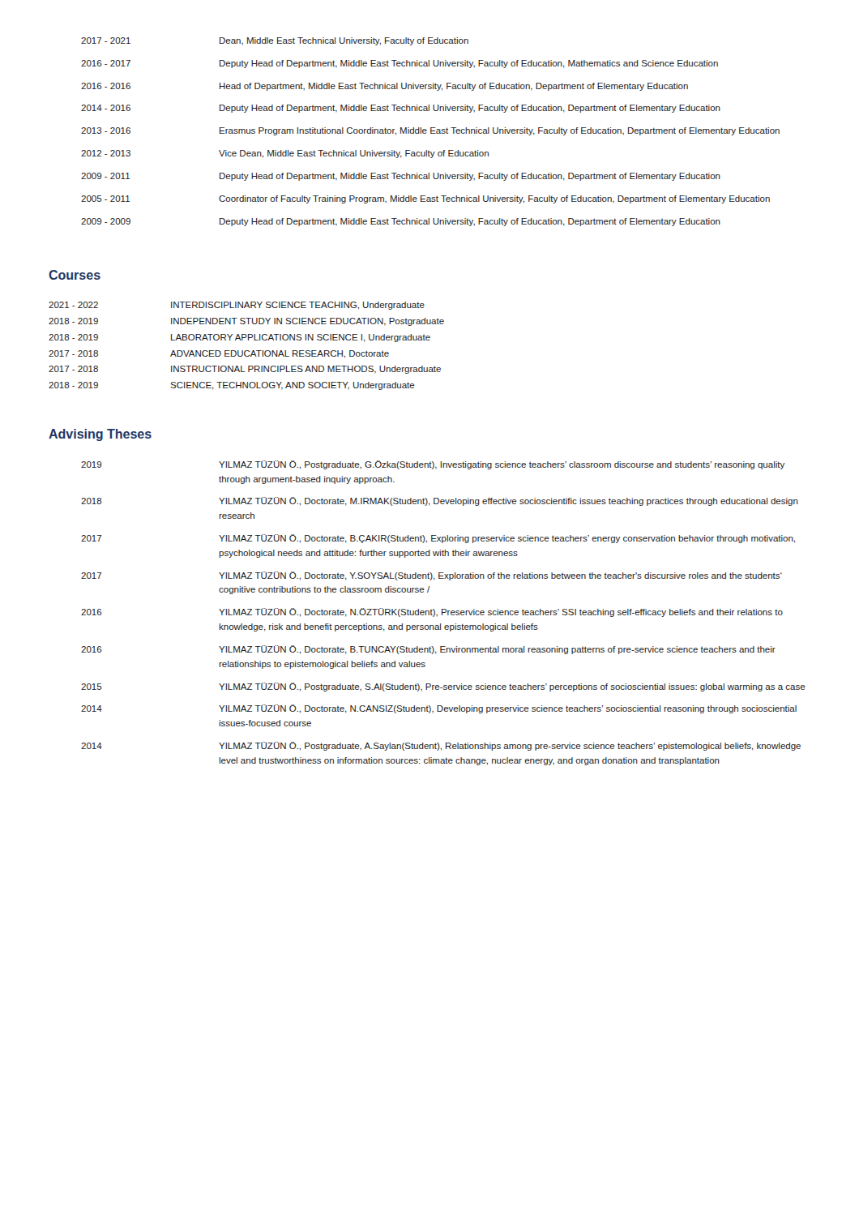| 2017 - 2021 | Dean, Middle East Technical University, Faculty of Education |
| 2016 - 2017 | Deputy Head of Department, Middle East Technical University, Faculty of Education, Mathematics and Science Education |
| 2016 - 2016 | Head of Department, Middle East Technical University, Faculty of Education, Department of Elementary Education |
| 2014 - 2016 | Deputy Head of Department, Middle East Technical University, Faculty of Education, Department of Elementary Education |
| 2013 - 2016 | Erasmus Program Institutional Coordinator, Middle East Technical University, Faculty of Education, Department of Elementary Education |
| 2012 - 2013 | Vice Dean, Middle East Technical University, Faculty of Education |
| 2009 - 2011 | Deputy Head of Department, Middle East Technical University, Faculty of Education, Department of Elementary Education |
| 2005 - 2011 | Coordinator of Faculty Training Program, Middle East Technical University, Faculty of Education, Department of Elementary Education |
| 2009 - 2009 | Deputy Head of Department, Middle East Technical University, Faculty of Education, Department of Elementary Education |
Courses
| 2021 - 2022 | INTERDISCIPLINARY SCIENCE TEACHING, Undergraduate |
| 2018 - 2019 | INDEPENDENT STUDY IN SCIENCE EDUCATION, Postgraduate |
| 2018 - 2019 | LABORATORY APPLICATIONS IN SCIENCE I, Undergraduate |
| 2017 - 2018 | ADVANCED EDUCATIONAL RESEARCH, Doctorate |
| 2017 - 2018 | INSTRUCTIONAL PRINCIPLES AND METHODS, Undergraduate |
| 2018 - 2019 | SCIENCE, TECHNOLOGY, AND SOCIETY, Undergraduate |
Advising Theses
| 2019 | YILMAZ TÜZÜN Ö., Postgraduate, G.Özka(Student), Investigating science teachers’ classroom discourse and students’ reasoning quality through argument-based inquiry approach. |
| 2018 | YILMAZ TÜZÜN Ö., Doctorate, M.IRMAK(Student), Developing effective socioscientific issues teaching practices through educational design research |
| 2017 | YILMAZ TÜZÜN Ö., Doctorate, B.ÇAKIR(Student), Exploring preservice science teachers’ energy conservation behavior through motivation, psychological needs and attitude: further supported with their awareness |
| 2017 | YILMAZ TÜZÜN Ö., Doctorate, Y.SOYSAL(Student), Exploration of the relations between the teacher's discursive roles and the students‘ cognitive contributions to the classroom discourse / |
| 2016 | YILMAZ TÜZÜN Ö., Doctorate, N.ÖZTÜRK(Student), Preservice science teachers’ SSI teaching self-efficacy beliefs and their relations to knowledge, risk and benefit perceptions, and personal epistemological beliefs |
| 2016 | YILMAZ TÜZÜN Ö., Doctorate, B.TUNCAY(Student), Environmental moral reasoning patterns of pre-service science teachers and their relationships to epistemological beliefs and values |
| 2015 | YILMAZ TÜZÜN Ö., Postgraduate, S.Al(Student), Pre-service science teachers’ perceptions of sociosciential issues: global warming as a case |
| 2014 | YILMAZ TÜZÜN Ö., Doctorate, N.CANSIZ(Student), Developing preservice science teachers’ sociosciential reasoning through sociosciential issues-focused course |
| 2014 | YILMAZ TÜZÜN Ö., Postgraduate, A.Saylan(Student), Relationships among pre-service science teachers’ epistemological beliefs, knowledge level and trustworthiness on information sources: climate change, nuclear energy, and organ donation and transplantation |